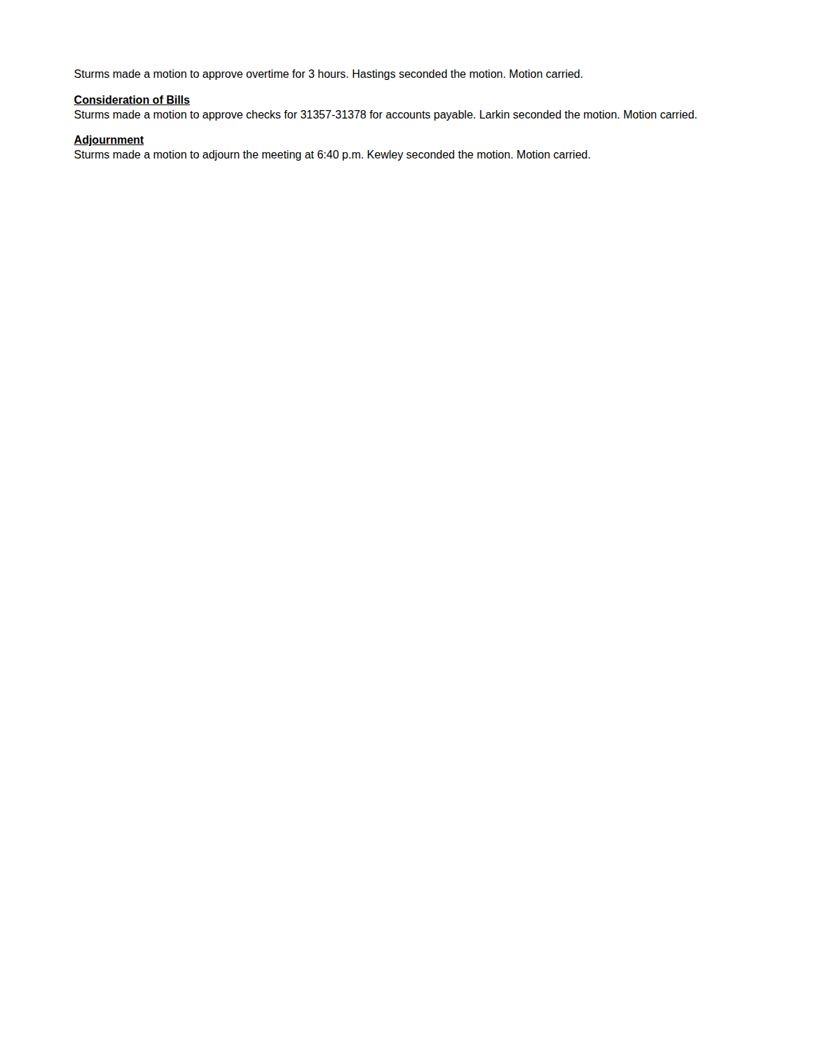Sturms made a motion to approve overtime for 3 hours. Hastings seconded the motion. Motion carried.
Consideration of Bills
Sturms made a motion to approve checks for 31357-31378 for accounts payable. Larkin seconded the motion. Motion carried.
Adjournment
Sturms made a motion to adjourn the meeting at 6:40 p.m. Kewley seconded the motion. Motion carried.